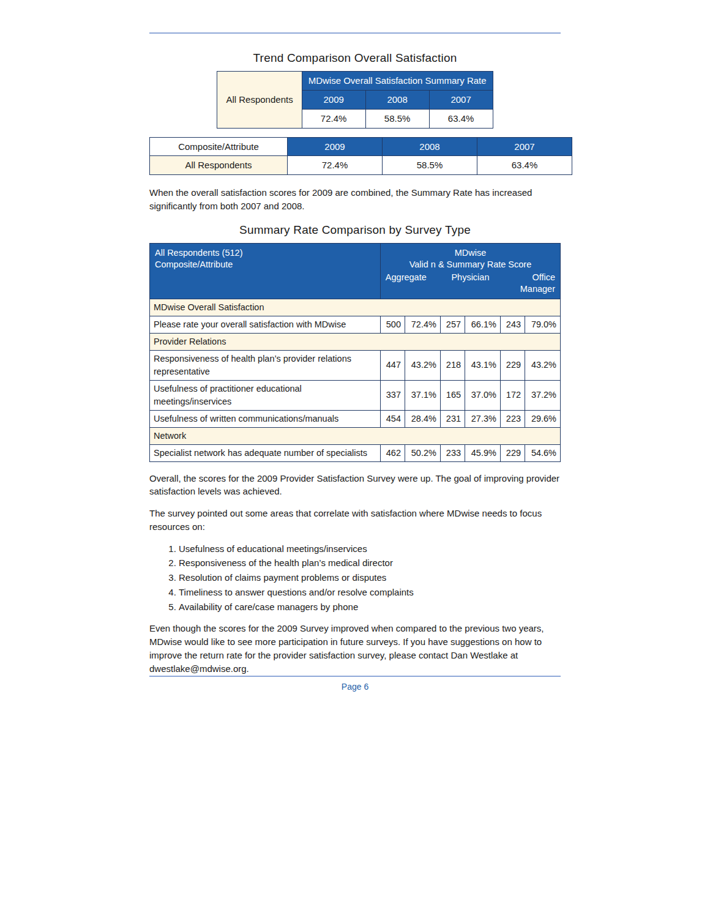Trend Comparison Overall Satisfaction
| All Respondents | MDwise Overall Satisfaction Summary Rate |
| 2009 | 2008 | 2007 |
| 72.4% | 58.5% | 63.4% |
| Composite/Attribute | 2009 | 2008 | 2007 |
| All Respondents | 72.4% | 58.5% | 63.4% |
When the overall satisfaction scores for 2009 are combined, the Summary Rate has increased significantly from both 2007 and 2008.
Summary Rate Comparison by Survey Type
| All Respondents (512) Composite/Attribute | MDwise Valid n & Summary Rate Score Aggregate Physician Office Manager |
| --- | --- |
| MDwise Overall Satisfaction |
| Please rate your overall satisfaction with MDwise | 500 | 72.4% | 257 | 66.1% | 243 | 79.0% |
| Provider Relations |
| Responsiveness of health plan’s provider relations representative | 447 | 43.2% | 218 | 43.1% | 229 | 43.2% |
| Usefulness of practitioner educational meetings/inservices | 337 | 37.1% | 165 | 37.0% | 172 | 37.2% |
| Usefulness of written communications/manuals | 454 | 28.4% | 231 | 27.3% | 223 | 29.6% |
| Network |
| Specialist network has adequate number of specialists | 462 | 50.2% | 233 | 45.9% | 229 | 54.6% |
Overall, the scores for the 2009 Provider Satisfaction Survey were up. The goal of improving provider satisfaction levels was achieved.
The survey pointed out some areas that correlate with satisfaction where MDwise needs to focus resources on:
Usefulness of educational meetings/inservices
Responsiveness of the health plan’s medical director
Resolution of claims payment problems or disputes
Timeliness to answer questions and/or resolve complaints
Availability of care/case managers by phone
Even though the scores for the 2009 Survey improved when compared to the previous two years, MDwise would like to see more participation in future surveys. If you have suggestions on how to improve the return rate for the provider satisfaction survey, please contact Dan Westlake at dwestlake@mdwise.org.
Page 6